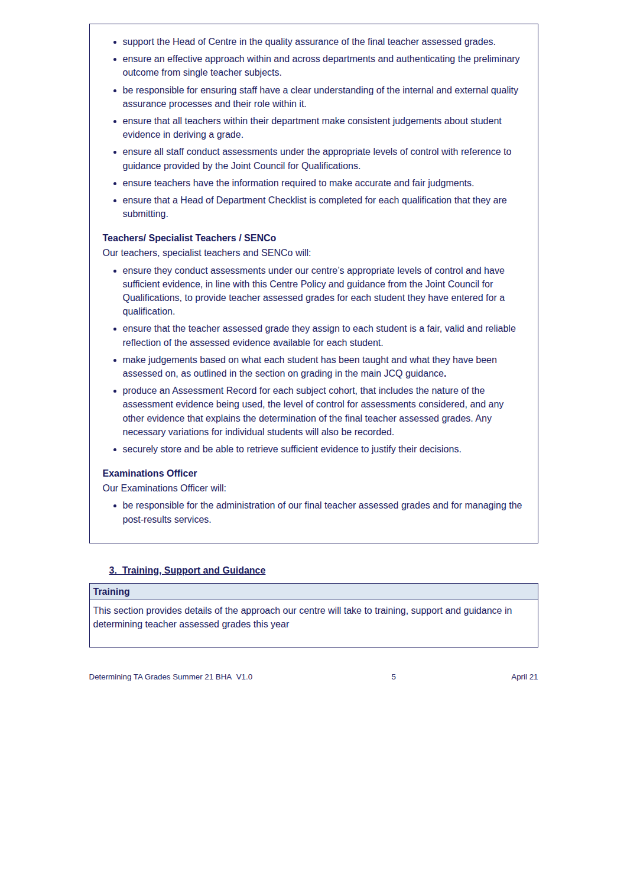support the Head of Centre in the quality assurance of the final teacher assessed grades.
ensure an effective approach within and across departments and authenticating the preliminary outcome from single teacher subjects.
be responsible for ensuring staff have a clear understanding of the internal and external quality assurance processes and their role within it.
ensure that all teachers within their department make consistent judgements about student evidence in deriving a grade.
ensure all staff conduct assessments under the appropriate levels of control with reference to guidance provided by the Joint Council for Qualifications.
ensure teachers have the information required to make accurate and fair judgments.
ensure that a Head of Department Checklist is completed for each qualification that they are submitting.
Teachers/ Specialist Teachers / SENCo
Our teachers, specialist teachers and SENCo will:
ensure they conduct assessments under our centre’s appropriate levels of control and have sufficient evidence, in line with this Centre Policy and guidance from the Joint Council for Qualifications, to provide teacher assessed grades for each student they have entered for a qualification.
ensure that the teacher assessed grade they assign to each student is a fair, valid and reliable reflection of the assessed evidence available for each student.
make judgements based on what each student has been taught and what they have been assessed on, as outlined in the section on grading in the main JCQ guidance.
produce an Assessment Record for each subject cohort, that includes the nature of the assessment evidence being used, the level of control for assessments considered, and any other evidence that explains the determination of the final teacher assessed grades. Any necessary variations for individual students will also be recorded.
securely store and be able to retrieve sufficient evidence to justify their decisions.
Examinations Officer
Our Examinations Officer will:
be responsible for the administration of our final teacher assessed grades and for managing the post-results services.
3. Training, Support and Guidance
Training
This section provides details of the approach our centre will take to training, support and guidance in determining teacher assessed grades this year
Determining TA Grades Summer 21 BHA V1.0
5
April 21